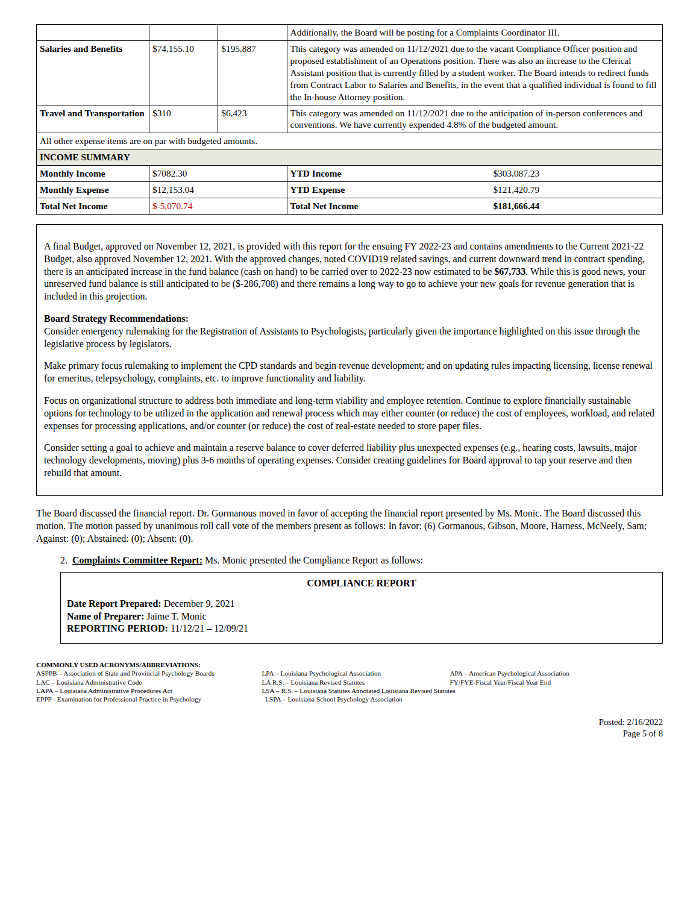| | | | Additionally, the Board will be posting for a Complaints Coordinator III. |
| Salaries and Benefits | $74,155.10 | $195,887 | This category was amended on 11/12/2021 due to the vacant Compliance Officer position and proposed establishment of an Operations position. There was also an increase to the Clerical Assistant position that is currently filled by a student worker. The Board intends to redirect funds from Contract Labor to Salaries and Benefits, in the event that a qualified individual is found to fill the In-house Attorney position. |
| Travel and Transportation | $310 | $6,423 | This category was amended on 11/12/2021 due to the anticipation of in-person conferences and conventions. We have currently expended 4.8% of the budgeted amount. |
| All other expense items are on par with budgeted amounts. |
| INCOME SUMMARY |
| Monthly Income | $7082.30 | / YTD Income / $303,087.23 / |
| Monthly Expense | $12,153.04 | / YTD Expense / $121,420.79 / |
| Total Net Income | $-5,070.74 | / Total Net Income / $181,666.44 / |
A final Budget, approved on November 12, 2021, is provided with this report for the ensuing FY 2022-23 and contains amendments to the Current 2021-22 Budget, also approved November 12, 2021. With the approved changes, noted COVID19 related savings, and current downward trend in contract spending, there is an anticipated increase in the fund balance (cash on hand) to be carried over to 2022-23 now estimated to be $67,733. While this is good news, your unreserved fund balance is still anticipated to be ($-286,708) and there remains a long way to go to achieve your new goals for revenue generation that is included in this projection.
Board Strategy Recommendations:
Consider emergency rulemaking for the Registration of Assistants to Psychologists, particularly given the importance highlighted on this issue through the legislative process by legislators.
Make primary focus rulemaking to implement the CPD standards and begin revenue development; and on updating rules impacting licensing, license renewal for emeritus, telepsychology, complaints, etc. to improve functionality and liability.
Focus on organizational structure to address both immediate and long-term viability and employee retention. Continue to explore financially sustainable options for technology to be utilized in the application and renewal process which may either counter (or reduce) the cost of employees, workload, and related expenses for processing applications, and/or counter (or reduce) the cost of real-estate needed to store paper files.
Consider setting a goal to achieve and maintain a reserve balance to cover deferred liability plus unexpected expenses (e.g., hearing costs, lawsuits, major technology developments, moving) plus 3-6 months of operating expenses. Consider creating guidelines for Board approval to tap your reserve and then rebuild that amount.
The Board discussed the financial report. Dr. Gormanous moved in favor of accepting the financial report presented by Ms. Monic. The Board discussed this motion. The motion passed by unanimous roll call vote of the members present as follows: In favor: (6) Gormanous, Gibson, Moore, Harness, McNeely, Sam; Against: (0); Abstained: (0); Absent: (0).
2. Complaints Committee Report: Ms. Monic presented the Compliance Report as follows:
COMPLIANCE REPORT
Date Report Prepared: December 9, 2021
Name of Preparer: Jaime T. Monic
REPORTING PERIOD: 11/12/21 – 12/09/21
COMMONLY USED ACRONYMS/ABBREVIATIONS:
| ASPPB – Association of State and Provincial Psychology Boards | LPA – Louisiana Psychological Association | APA – American Psychological Association |
| LAC – Louisiana Administrative Code | LA R.S. – Louisiana Revised Statutes | FY/FYE-Fiscal Year/Fiscal Year End |
| LAPA – Louisiana Administrative Procedures Act | LSA – R.S. – Louisiana Statutes Annotated Louisiana Revised Statutes |
| EPPP - Examination for Professional Practice in Psychology | LSPA – Louisiana School Psychology Association |
Posted: 2/16/2022
Page 5 of 8